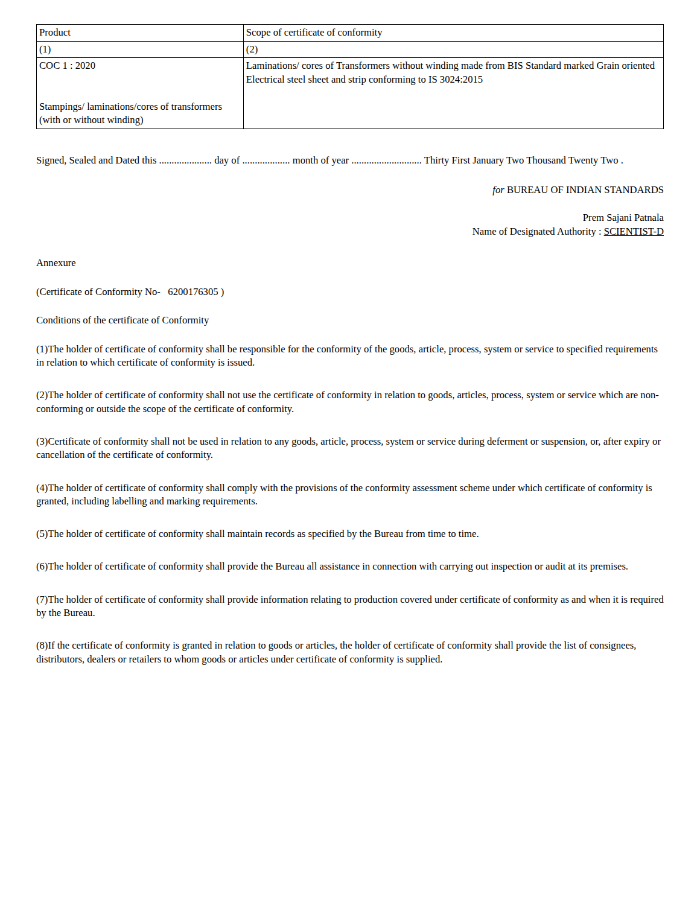| Product | Scope of certificate of conformity |
| (1) | (2) |
| COC 1 : 2020 Stampings/ laminations/cores of transformers (with or without winding) | Laminations/ cores of Transformers without winding made from BIS Standard marked Grain oriented Electrical steel sheet and strip conforming to IS 3024:2015 |
Signed, Sealed and Dated this ..................... day of ................... month of year ............................ Thirty First January Two Thousand Twenty Two .
for BUREAU OF INDIAN STANDARDS
Prem Sajani Patnala
Name of Designated Authority : SCIENTIST-D
Annexure
(Certificate of Conformity No- 6200176305 )
Conditions of the certificate of Conformity
(1)The holder of certificate of conformity shall be responsible for the conformity of the goods, article, process, system or service to specified requirements in relation to which certificate of conformity is issued.
(2)The holder of certificate of conformity shall not use the certificate of conformity in relation to goods, articles, process, system or service which are non-conforming or outside the scope of the certificate of conformity.
(3)Certificate of conformity shall not be used in relation to any goods, article, process, system or service during deferment or suspension, or, after expiry or cancellation of the certificate of conformity.
(4)The holder of certificate of conformity shall comply with the provisions of the conformity assessment scheme under which certificate of conformity is granted, including labelling and marking requirements.
(5)The holder of certificate of conformity shall maintain records as specified by the Bureau from time to time.
(6)The holder of certificate of conformity shall provide the Bureau all assistance in connection with carrying out inspection or audit at its premises.
(7)The holder of certificate of conformity shall provide information relating to production covered under certificate of conformity as and when it is required by the Bureau.
(8)If the certificate of conformity is granted in relation to goods or articles, the holder of certificate of conformity shall provide the list of consignees, distributors, dealers or retailers to whom goods or articles under certificate of conformity is supplied.